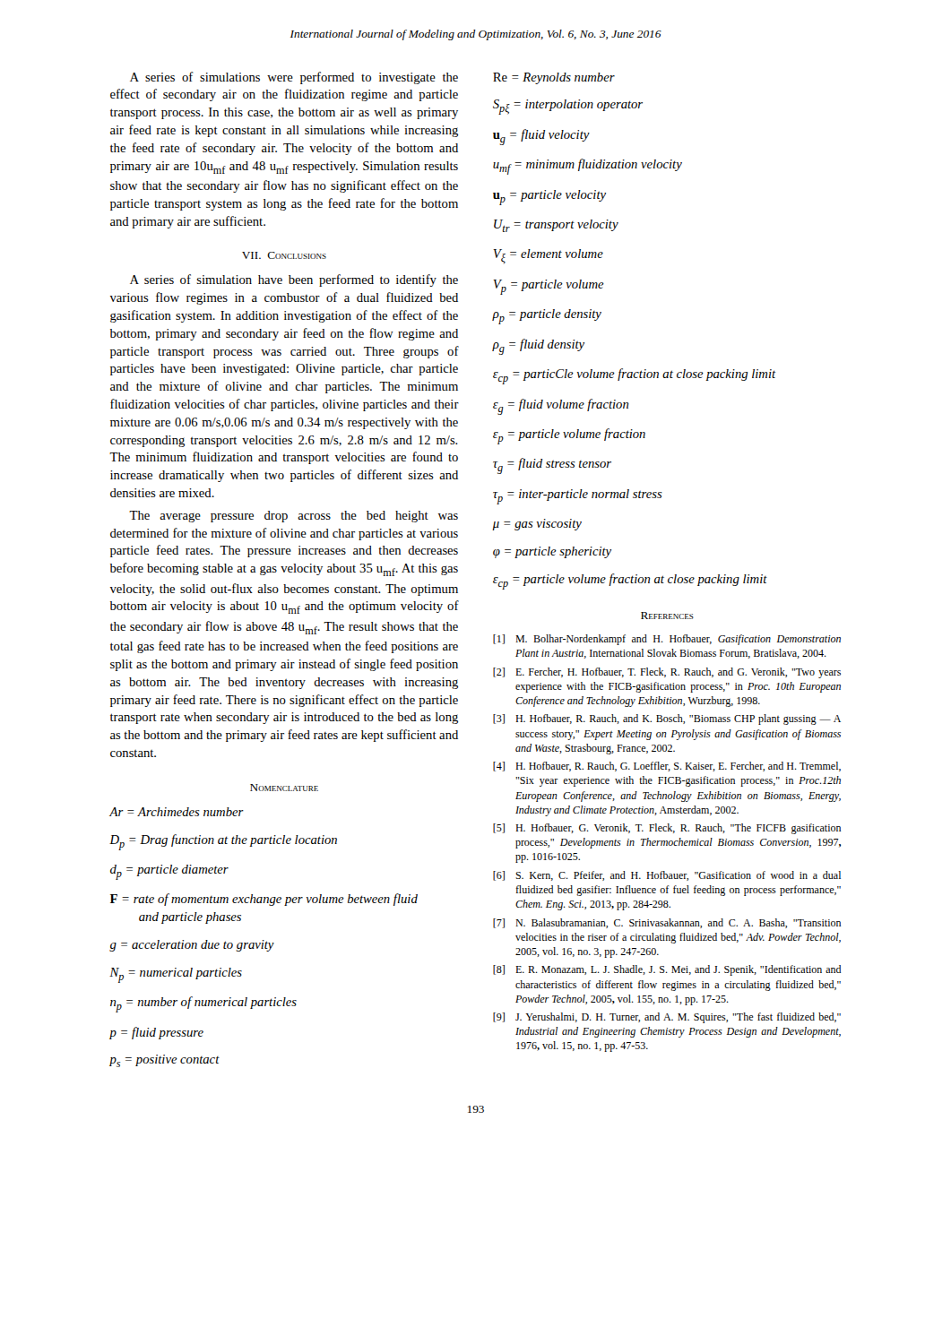International Journal of Modeling and Optimization, Vol. 6, No. 3, June 2016
A series of simulations were performed to investigate the effect of secondary air on the fluidization regime and particle transport process. In this case, the bottom air as well as primary air feed rate is kept constant in all simulations while increasing the feed rate of secondary air. The velocity of the bottom and primary air are 10umf and 48 umf respectively. Simulation results show that the secondary air flow has no significant effect on the particle transport system as long as the feed rate for the bottom and primary air are sufficient.
VII. Conclusions
A series of simulation have been performed to identify the various flow regimes in a combustor of a dual fluidized bed gasification system. In addition investigation of the effect of the bottom, primary and secondary air feed on the flow regime and particle transport process was carried out. Three groups of particles have been investigated: Olivine particle, char particle and the mixture of olivine and char particles. The minimum fluidization velocities of char particles, olivine particles and their mixture are 0.06 m/s,0.06 m/s and 0.34 m/s respectively with the corresponding transport velocities 2.6 m/s, 2.8 m/s and 12 m/s. The minimum fluidization and transport velocities are found to increase dramatically when two particles of different sizes and densities are mixed.
The average pressure drop across the bed height was determined for the mixture of olivine and char particles at various particle feed rates. The pressure increases and then decreases before becoming stable at a gas velocity about 35 umf. At this gas velocity, the solid out-flux also becomes constant. The optimum bottom air velocity is about 10 umf and the optimum velocity of the secondary air flow is above 48 umf. The result shows that the total gas feed rate has to be increased when the feed positions are split as the bottom and primary air instead of single feed position as bottom air. The bed inventory decreases with increasing primary air feed rate. There is no significant effect on the particle transport rate when secondary air is introduced to the bed as long as the bottom and the primary air feed rates are kept sufficient and constant.
Nomenclature
Ar = Archimedes number
Dp = Drag function at the particle location
dp = particle diameter
F = rate of momentum exchange per volume between fluid and particle phases
g = acceleration due to gravity
Np = numerical particles
np = number of numerical particles
p = fluid pressure
ps = positive contact
Re = Reynolds number
Spξ = interpolation operator
ug = fluid velocity
umf = minimum fluidization velocity
up = particle velocity
Utr = transport velocity
Vξ = element volume
Vp = particle volume
ρp = particle density
ρg = fluid density
εcp = particCle volume fraction at close packing limit
εg = fluid volume fraction
εp = particle volume fraction
τg = fluid stress tensor
τp = inter-particle normal stress
μ = gas viscosity
φ = particle sphericity
εcp = particle volume fraction at close packing limit
References
M. Bolhar-Nordenkampf and H. Hofbauer, Gasification Demonstration Plant in Austria, International Slovak Biomass Forum, Bratislava, 2004.
E. Fercher, H. Hofbauer, T. Fleck, R. Rauch, and G. Veronik, "Two years experience with the FICB-gasification process," in Proc. 10th European Conference and Technology Exhibition, Wurzburg, 1998.
H. Hofbauer, R. Rauch, and K. Bosch, "Biomass CHP plant gussing — A success story," Expert Meeting on Pyrolysis and Gasification of Biomass and Waste, Strasbourg, France, 2002.
H. Hofbauer, R. Rauch, G. Loeffler, S. Kaiser, E. Fercher, and H. Tremmel, "Six year experience with the FICB-gasification process," in Proc.12th European Conference, and Technology Exhibition on Biomass, Energy, Industry and Climate Protection, Amsterdam, 2002.
H. Hofbauer, G. Veronik, T. Fleck, R. Rauch, "The FICFB gasification process," Developments in Thermochemical Biomass Conversion, 1997, pp. 1016-1025.
S. Kern, C. Pfeifer, and H. Hofbauer, "Gasification of wood in a dual fluidized bed gasifier: Influence of fuel feeding on process performance," Chem. Eng. Sci., 2013, pp. 284-298.
N. Balasubramanian, C. Srinivasakannan, and C. A. Basha, "Transition velocities in the riser of a circulating fluidized bed," Adv. Powder Technol, 2005, vol. 16, no. 3, pp. 247-260.
E. R. Monazam, L. J. Shadle, J. S. Mei, and J. Spenik, "Identification and characteristics of different flow regimes in a circulating fluidized bed," Powder Technol, 2005, vol. 155, no. 1, pp. 17-25.
J. Yerushalmi, D. H. Turner, and A. M. Squires, "The fast fluidized bed," Industrial and Engineering Chemistry Process Design and Development, 1976, vol. 15, no. 1, pp. 47-53.
193